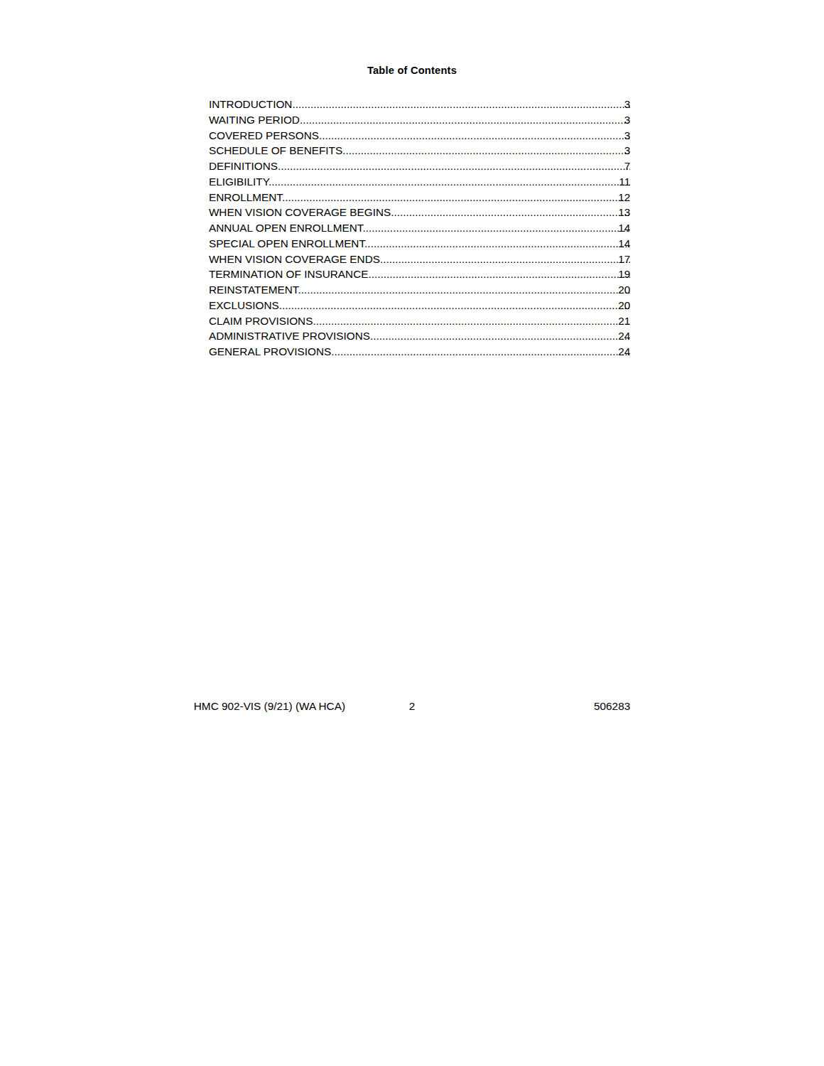Table of Contents
3 INTRODUCTION.............................................................................................................................
3 WAITING PERIOD.........................................................................................................................
3 COVERED PERSONS..................................................................................................................
3 SCHEDULE OF BENEFITS.........................................................................................................
7 DEFINITIONS.................................................................................................................................
11 ELIGIBILITY..................................................................................................................................
12 ENROLLMENT..............................................................................................................................
13 WHEN VISION COVERAGE BEGINS.....................................................................................
14 ANNUAL OPEN ENROLLMENT.............................................................................................
14 SPECIAL OPEN ENROLLMENT............................................................................................
17 WHEN VISION COVERAGE ENDS.........................................................................................
19 TERMINATION OF INSURANCE............................................................................................
20 REINSTATEMENT.......................................................................................................................
20 EXCLUSIONS...............................................................................................................................
21 CLAIM PROVISIONS...................................................................................................................
24 ADMINISTRATIVE PROVISIONS...........................................................................................
24 GENERAL PROVISIONS.........................................................................................................
HMC 902-VIS (9/21) (WA HCA) 2 506283